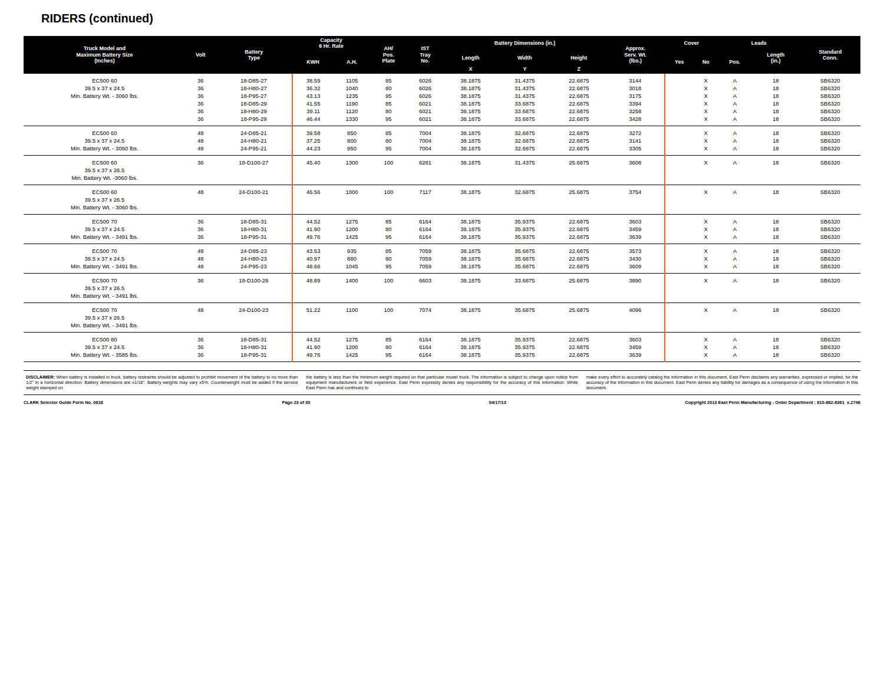RIDERS (continued)
| Truck Model and Maximum Battery Size (Inches) | Volt | Battery Type | Capacity 6 Hr. Rate | AH/ Pos. Plate | IST Tray No. | Battery Dimensions (in.) | Approx. Serv. Wt. (lbs.) | Cover | Leads | Standard Conn. |
| --- | --- | --- | --- | --- | --- | --- | --- | --- | --- | --- |
| KWH | A.H. | Length | Width | Height | Yes | No | Pos. | Length (in.) |
| X | Y | Z | |
| EC500 60 | 36 | 18-D85-27 | 38.59 | 1105 | 85 | 6026 | 38.1875 | 31.4375 | 22.6875 | 3144 | | X | A | 18 | SB6320 |
| 39.5 x 37 x 24.5 | 36 | 18-H80-27 | 36.32 | 1040 | 80 | 6026 | 38.1875 | 31.4375 | 22.6875 | 3018 | | X | A | 18 | SB6320 |
| Min. Battery Wt. - 3060 lbs. | 36 | 18-P95-27 | 43.13 | 1235 | 95 | 6026 | 38.1875 | 31.4375 | 22.6875 | 3175 | | X | A | 18 | SB6320 |
| | 36 | 18-D85-29 | 41.55 | 1190 | 85 | 6021 | 38.1875 | 33.6875 | 22.6875 | 3394 | | X | A | 18 | SB6320 |
| | 36 | 18-H80-29 | 39.11 | 1120 | 80 | 6021 | 38.1875 | 33.6875 | 22.6875 | 3258 | | X | A | 18 | SB6320 |
| | 36 | 18-P95-29 | 46.44 | 1330 | 95 | 6021 | 38.1875 | 33.6875 | 22.6875 | 3428 | | X | A | 18 | SB6320 |
| EC500 60 | 48 | 24-D85-21 | 39.58 | 850 | 85 | 7004 | 38.1875 | 32.6875 | 22.6875 | 3272 | | X | A | 18 | SB6320 |
| 39.5 x 37 x 24.5 | 48 | 24-H80-21 | 37.25 | 800 | 80 | 7004 | 38.1875 | 32.6875 | 22.6875 | 3141 | | X | A | 18 | SB6320 |
| Min. Battery Wt. - 3060 lbs. | 48 | 24-P95-21 | 44.23 | 950 | 95 | 7004 | 38.1875 | 32.6875 | 22.6875 | 3305 | | X | A | 18 | SB6320 |
| EC500 60 | 36 | 18-D100-27 | 45.40 | 1300 | 100 | 6281 | 38.1875 | 31.4375 | 25.6875 | 3608 | | X | A | 18 | SB6320 |
| 39.5 x 37 x 26.5 | | | | | | | | | | | | | | | |
| Min. Battery Wt. -3060 lbs. | | | | | | | | | | | | | | | |
| EC500 60 | 48 | 24-D100-21 | 46.56 | 1000 | 100 | 7117 | 38.1875 | 32.6875 | 25.6875 | 3754 | | X | A | 18 | SB6320 |
| 39.5 x 37 x 26.5 | | | | | | | | | | | | | | | |
| Min. Battery Wt. - 3060 lbs. | | | | | | | | | | | | | | | |
| EC500 70 | 36 | 18-D85-31 | 44.52 | 1275 | 85 | 6164 | 38.1875 | 35.9375 | 22.6875 | 3603 | | X | A | 18 | SB6320 |
| 39.5 x 37 x 24.5 | 36 | 18-H80-31 | 41.90 | 1200 | 80 | 6164 | 38.1875 | 35.9375 | 22.6875 | 3459 | | X | A | 18 | SB6320 |
| Min. Battery Wt. - 3491 lbs. | 36 | 18-P95-31 | 49.76 | 1425 | 95 | 6164 | 38.1875 | 35.9375 | 22.6875 | 3639 | | X | A | 18 | SB6320 |
| EC500 70 | 48 | 24-D85-23 | 43.53 | 935 | 85 | 7059 | 38.1875 | 35.6875 | 22.6875 | 3573 | | X | A | 18 | SB6320 |
| 39.5 x 37 x 24.5 | 48 | 24-H80-23 | 40.97 | 880 | 80 | 7059 | 38.1875 | 35.6875 | 22.6875 | 3430 | | X | A | 18 | SB6320 |
| Min. Battery Wt. - 3491 lbs. | 48 | 24-P95-23 | 48.66 | 1045 | 95 | 7059 | 38.1875 | 35.6875 | 22.6875 | 3609 | | X | A | 18 | SB6320 |
| EC500 70 | 36 | 18-D100-29 | 48.89 | 1400 | 100 | 6603 | 38.1875 | 33.6875 | 25.6875 | 3890 | | X | A | 18 | SB6320 |
| 39.5 x 37 x 26.5 | | | | | | | | | | | | | | | |
| Min. Battery Wt. - 3491 lbs. | | | | | | | | | | | | | | | |
| EC500 70 | 48 | 24-D100-23 | 51.22 | 1100 | 100 | 7074 | 38.1875 | 35.6875 | 25.6875 | 4096 | | X | A | 18 | SB6320 |
| 39.5 x 37 x 26.5 | | | | | | | | | | | | | | | |
| Min. Battery Wt. - 3491 lbs. | | | | | | | | | | | | | | | |
| EC500 80 | 36 | 18-D85-31 | 44.52 | 1275 | 85 | 6164 | 38.1875 | 35.9375 | 22.6875 | 3603 | | X | A | 18 | SB6320 |
| 39.5 x 37 x 24.5 | 36 | 18-H80-31 | 41.90 | 1200 | 80 | 6164 | 38.1875 | 35.9375 | 22.6875 | 3459 | | X | A | 18 | SB6320 |
| Min. Battery Wt. - 3585 lbs. | 36 | 18-P95-31 | 49.76 | 1425 | 95 | 6164 | 38.1875 | 35.9375 | 22.6875 | 3639 | | X | A | 18 | SB6320 |
DISCLAIMER: When battery is installed in truck, battery restraints should be adjusted to prohibit movement of the battery to no more than 1/2" in a horizontal direction. Battery dimensions are ±1/16". Battery weights may vary ±5%. Counterweight must be added if the service weight stamped on
the battery is less than the minimum weight required on that particular model truck. The information is subject to change upon notice from equipment manufacturers or field experience. East Penn expressly denies any responsibility for the accuracy of this information. While East Penn has and continues to
make every effort to accurately catalog the information in this document, East Penn disclaims any warranties, expressed or implied, for the accuracy of the information in this document. East Penn denies any liability for damages as a consequence of using the information in this document.
CLARK Selector Guide Form No. 0616 Page 23 of 30 04/17/13 Copyright 2013 East Penn Manufacturing - Order Department : 610-682-6361 x.2746